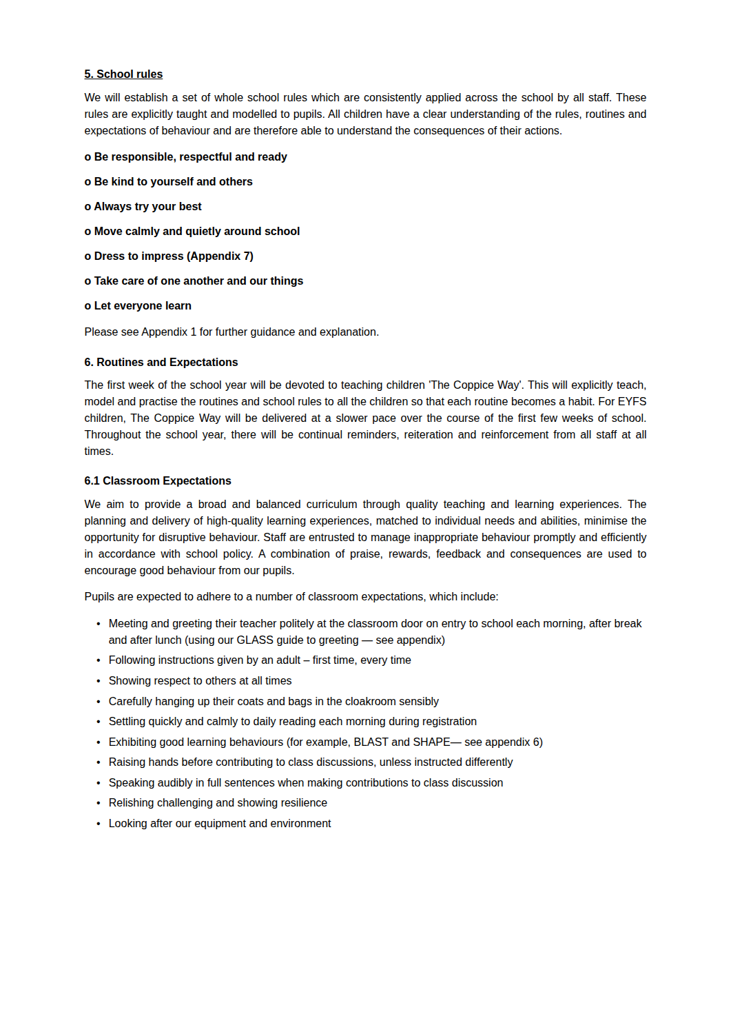5. School rules
We will establish a set of whole school rules which are consistently applied across the school by all staff. These rules are explicitly taught and modelled to pupils. All children have a clear understanding of the rules, routines and expectations of behaviour and are therefore able to understand the consequences of their actions.
o Be responsible, respectful and ready
o Be kind to yourself and others
o Always try your best
o Move calmly and quietly around school
o Dress to impress (Appendix 7)
o Take care of one another and our things
o Let everyone learn
Please see Appendix 1 for further guidance and explanation.
6. Routines and Expectations
The first week of the school year will be devoted to teaching children 'The Coppice Way'. This will explicitly teach, model and practise the routines and school rules to all the children so that each routine becomes a habit. For EYFS children, The Coppice Way will be delivered at a slower pace over the course of the first few weeks of school. Throughout the school year, there will be continual reminders, reiteration and reinforcement from all staff at all times.
6.1 Classroom Expectations
We aim to provide a broad and balanced curriculum through quality teaching and learning experiences. The planning and delivery of high-quality learning experiences, matched to individual needs and abilities, minimise the opportunity for disruptive behaviour. Staff are entrusted to manage inappropriate behaviour promptly and efficiently in accordance with school policy. A combination of praise, rewards, feedback and consequences are used to encourage good behaviour from our pupils.
Pupils are expected to adhere to a number of classroom expectations, which include:
Meeting and greeting their teacher politely at the classroom door on entry to school each morning, after break and after lunch (using our GLASS guide to greeting — see appendix)
Following instructions given by an adult – first time, every time
Showing respect to others at all times
Carefully hanging up their coats and bags in the cloakroom sensibly
Settling quickly and calmly to daily reading each morning during registration
Exhibiting good learning behaviours (for example, BLAST and SHAPE— see appendix 6)
Raising hands before contributing to class discussions, unless instructed differently
Speaking audibly in full sentences when making contributions to class discussion
Relishing challenging and showing resilience
Looking after our equipment and environment